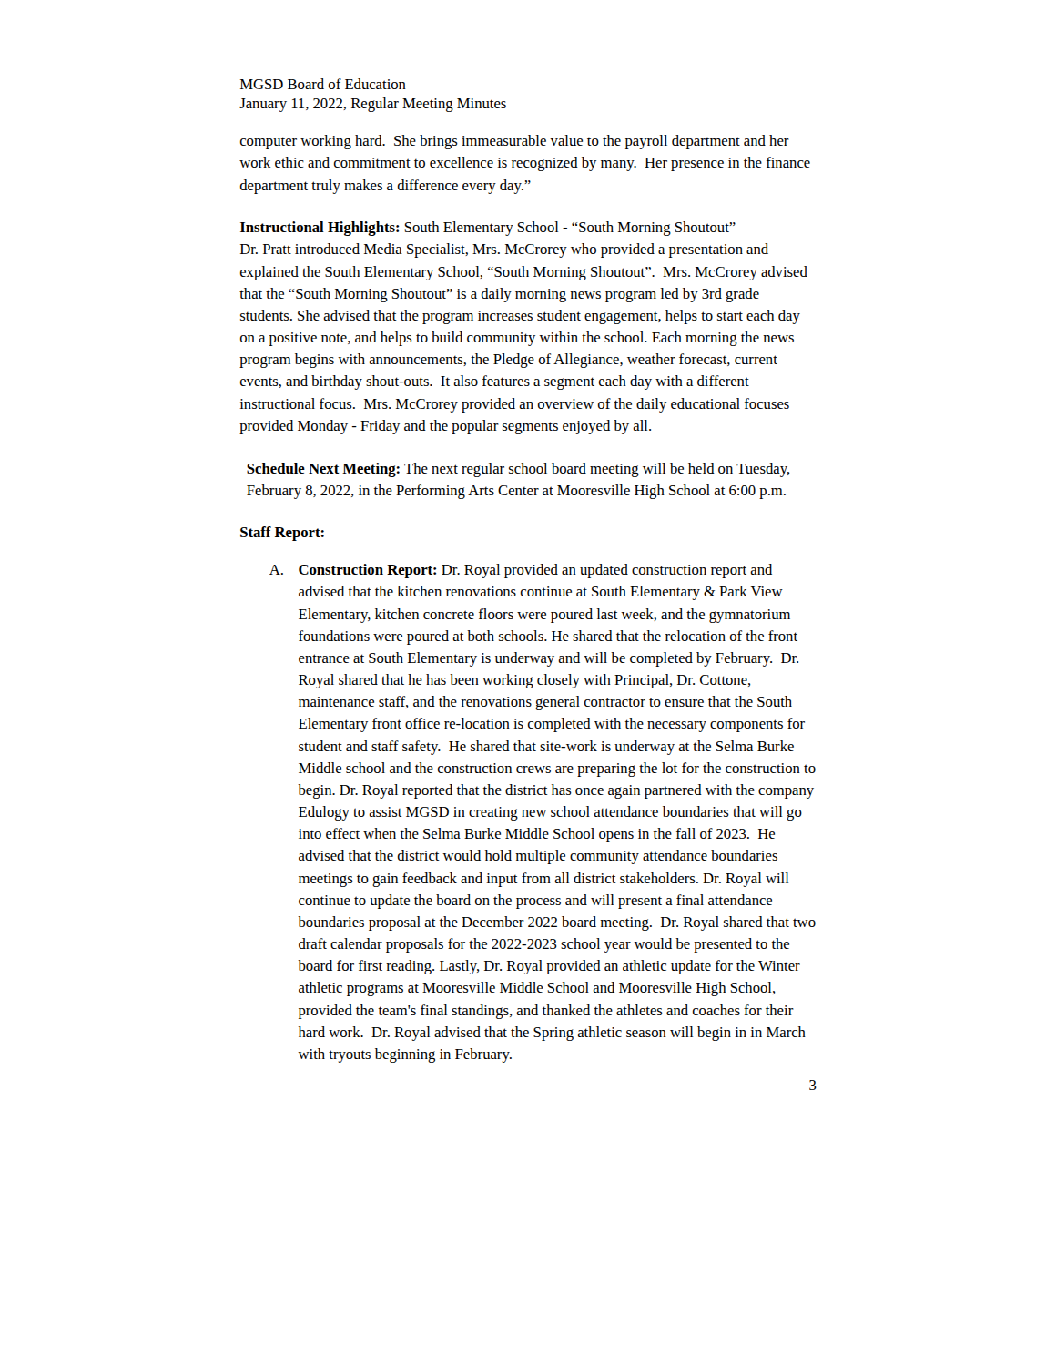MGSD Board of Education
January 11, 2022, Regular Meeting Minutes
computer working hard. She brings immeasurable value to the payroll department and her work ethic and commitment to excellence is recognized by many. Her presence in the finance department truly makes a difference every day.”
Instructional Highlights: South Elementary School - “South Morning Shoutout”
Dr. Pratt introduced Media Specialist, Mrs. McCrorey who provided a presentation and explained the South Elementary School, “South Morning Shoutout”. Mrs. McCrorey advised that the “South Morning Shoutout” is a daily morning news program led by 3rd grade students. She advised that the program increases student engagement, helps to start each day on a positive note, and helps to build community within the school. Each morning the news program begins with announcements, the Pledge of Allegiance, weather forecast, current events, and birthday shout-outs. It also features a segment each day with a different instructional focus. Mrs. McCrorey provided an overview of the daily educational focuses provided Monday - Friday and the popular segments enjoyed by all.
Schedule Next Meeting: The next regular school board meeting will be held on Tuesday, February 8, 2022, in the Performing Arts Center at Mooresville High School at 6:00 p.m.
Staff Report:
Construction Report: Dr. Royal provided an updated construction report and advised that the kitchen renovations continue at South Elementary & Park View Elementary, kitchen concrete floors were poured last week, and the gymnatorium foundations were poured at both schools. He shared that the relocation of the front entrance at South Elementary is underway and will be completed by February. Dr. Royal shared that he has been working closely with Principal, Dr. Cottone, maintenance staff, and the renovations general contractor to ensure that the South Elementary front office re-location is completed with the necessary components for student and staff safety. He shared that site-work is underway at the Selma Burke Middle school and the construction crews are preparing the lot for the construction to begin. Dr. Royal reported that the district has once again partnered with the company Edulogy to assist MGSD in creating new school attendance boundaries that will go into effect when the Selma Burke Middle School opens in the fall of 2023. He advised that the district would hold multiple community attendance boundaries meetings to gain feedback and input from all district stakeholders. Dr. Royal will continue to update the board on the process and will present a final attendance boundaries proposal at the December 2022 board meeting. Dr. Royal shared that two draft calendar proposals for the 2022-2023 school year would be presented to the board for first reading. Lastly, Dr. Royal provided an athletic update for the Winter athletic programs at Mooresville Middle School and Mooresville High School, provided the team's final standings, and thanked the athletes and coaches for their hard work. Dr. Royal advised that the Spring athletic season will begin in in March with tryouts beginning in February.
3